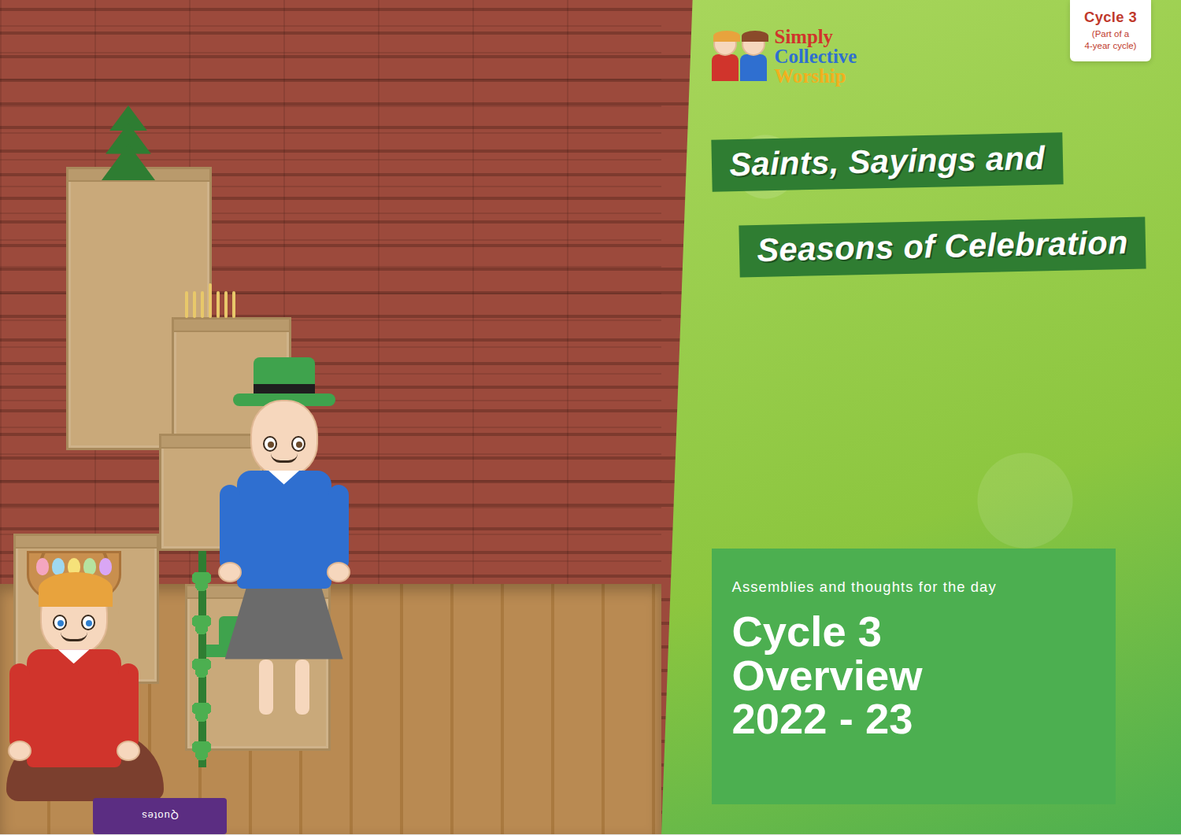Quotes
Simply Collective Worship
Cycle 3 (Part of a
4-year cycle)
Saints, Sayings and
Seasons of Celebration
Assemblies and thoughts for the day
Cycle 3
Overview
2022 - 23